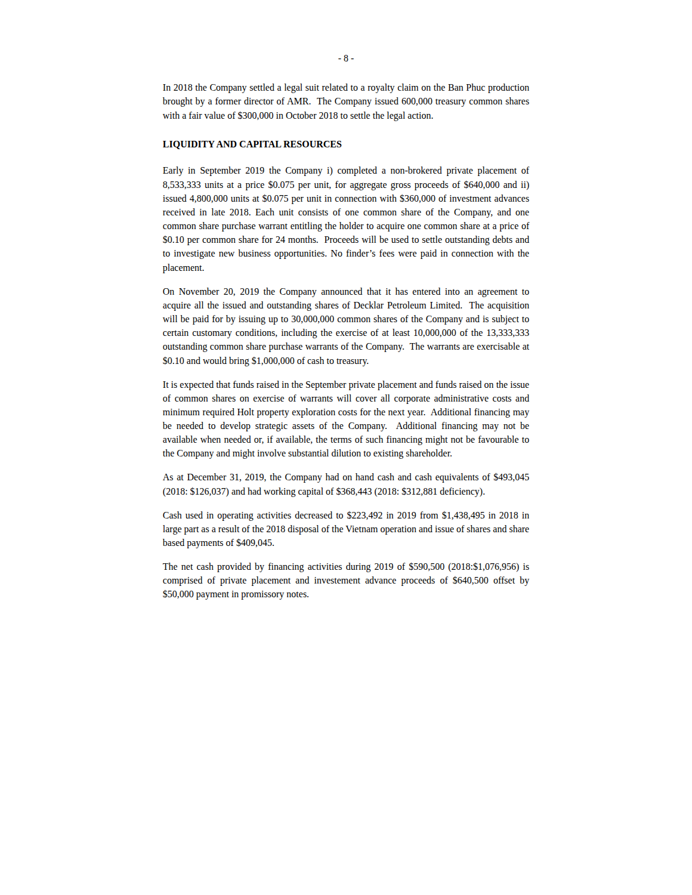- 8 -
In 2018 the Company settled a legal suit related to a royalty claim on the Ban Phuc production brought by a former director of AMR. The Company issued 600,000 treasury common shares with a fair value of $300,000 in October 2018 to settle the legal action.
LIQUIDITY AND CAPITAL RESOURCES
Early in September 2019 the Company i) completed a non-brokered private placement of 8,533,333 units at a price $0.075 per unit, for aggregate gross proceeds of $640,000 and ii) issued 4,800,000 units at $0.075 per unit in connection with $360,000 of investment advances received in late 2018. Each unit consists of one common share of the Company, and one common share purchase warrant entitling the holder to acquire one common share at a price of $0.10 per common share for 24 months. Proceeds will be used to settle outstanding debts and to investigate new business opportunities. No finder’s fees were paid in connection with the placement.
On November 20, 2019 the Company announced that it has entered into an agreement to acquire all the issued and outstanding shares of Decklar Petroleum Limited. The acquisition will be paid for by issuing up to 30,000,000 common shares of the Company and is subject to certain customary conditions, including the exercise of at least 10,000,000 of the 13,333,333 outstanding common share purchase warrants of the Company. The warrants are exercisable at $0.10 and would bring $1,000,000 of cash to treasury.
It is expected that funds raised in the September private placement and funds raised on the issue of common shares on exercise of warrants will cover all corporate administrative costs and minimum required Holt property exploration costs for the next year. Additional financing may be needed to develop strategic assets of the Company. Additional financing may not be available when needed or, if available, the terms of such financing might not be favourable to the Company and might involve substantial dilution to existing shareholder.
As at December 31, 2019, the Company had on hand cash and cash equivalents of $493,045 (2018: $126,037) and had working capital of $368,443 (2018: $312,881 deficiency).
Cash used in operating activities decreased to $223,492 in 2019 from $1,438,495 in 2018 in large part as a result of the 2018 disposal of the Vietnam operation and issue of shares and share based payments of $409,045.
The net cash provided by financing activities during 2019 of $590,500 (2018:$1,076,956) is comprised of private placement and investement advance proceeds of $640,500 offset by $50,000 payment in promissory notes.